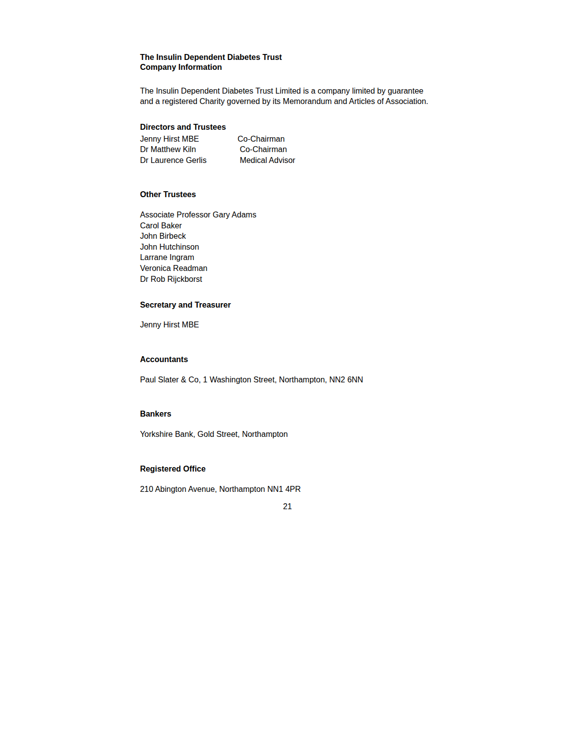The Insulin Dependent Diabetes Trust
Company Information
The Insulin Dependent Diabetes Trust Limited is a company limited by guarantee and a registered Charity governed by its Memorandum and Articles of Association.
Directors and Trustees
Jenny Hirst MBECo-Chairman Dr Matthew Kiln Co-Chairman Dr Laurence Gerlis Medical Advisor
Other Trustees
Associate Professor Gary Adams
Carol Baker
John Birbeck
John Hutchinson
Larrane Ingram
Veronica Readman
Dr Rob Rijckborst
Secretary and Treasurer
Jenny Hirst MBE
Accountants
Paul Slater & Co, 1 Washington Street, Northampton, NN2 6NN
Bankers
Yorkshire Bank, Gold Street, Northampton
Registered Office
210 Abington Avenue, Northampton NN1 4PR
21